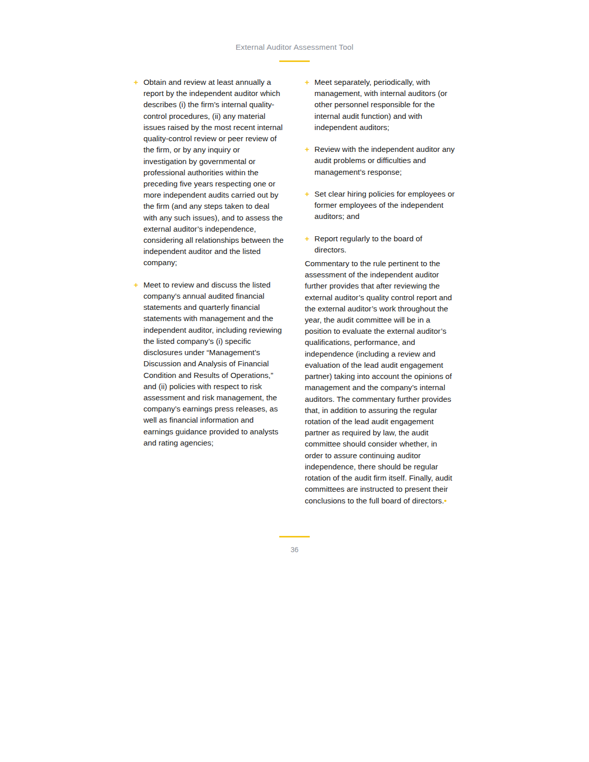External Auditor Assessment Tool
Obtain and review at least annually a report by the independent auditor which describes (i) the firm’s internal quality-control procedures, (ii) any material issues raised by the most recent internal quality-control review or peer review of the firm, or by any inquiry or investigation by governmental or professional authorities within the preceding five years respecting one or more independent audits carried out by the firm (and any steps taken to deal with any such issues), and to assess the external auditor’s independence, considering all relationships between the independent auditor and the listed company;
Meet to review and discuss the listed company’s annual audited financial statements and quarterly financial statements with management and the independent auditor, including reviewing the listed company’s (i) specific disclosures under “Management’s Discussion and Analysis of Financial Condition and Results of Operations,” and (ii) policies with respect to risk assessment and risk management, the company’s earnings press releases, as well as financial information and earnings guidance provided to analysts and rating agencies;
Meet separately, periodically, with management, with internal auditors (or other personnel responsible for the internal audit function) and with independent auditors;
Review with the independent auditor any audit problems or difficulties and management’s response;
Set clear hiring policies for employees or former employees of the independent auditors; and
Report regularly to the board of directors.
Commentary to the rule pertinent to the assessment of the independent auditor further provides that after reviewing the external auditor’s quality control report and the external auditor’s work throughout the year, the audit committee will be in a position to evaluate the external auditor’s qualifications, performance, and independence (including a review and evaluation of the lead audit engagement partner) taking into account the opinions of management and the company’s internal auditors. The commentary further provides that, in addition to assuring the regular rotation of the lead audit engagement partner as required by law, the audit committee should consider whether, in order to assure continuing auditor independence, there should be regular rotation of the audit firm itself. Finally, audit committees are instructed to present their conclusions to the full board of directors.•
36